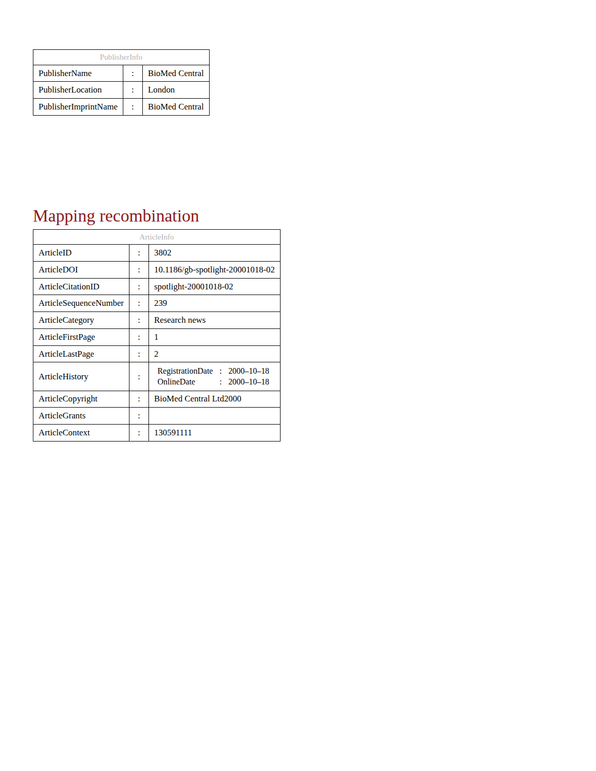PublisherInfo
| PublisherName | : | BioMed Central |
| PublisherLocation | : | London |
| PublisherImprintName | : | BioMed Central |
Mapping recombination
ArticleInfo
| ArticleID | : | 3802 |
| ArticleDOI | : | 10.1186/gb-spotlight-20001018-02 |
| ArticleCitationID | : | spotlight-20001018-02 |
| ArticleSequenceNumber | : | 239 |
| ArticleCategory | : | Research news |
| ArticleFirstPage | : | 1 |
| ArticleLastPage | : | 2 |
| ArticleHistory | : | / RegistrationDate / : / 2000–10–18 / / OnlineDate / : / 2000–10–18 / |
| ArticleCopyright | : | BioMed Central Ltd2000 |
| ArticleGrants | : | |
| ArticleContext | : | 130591111 |